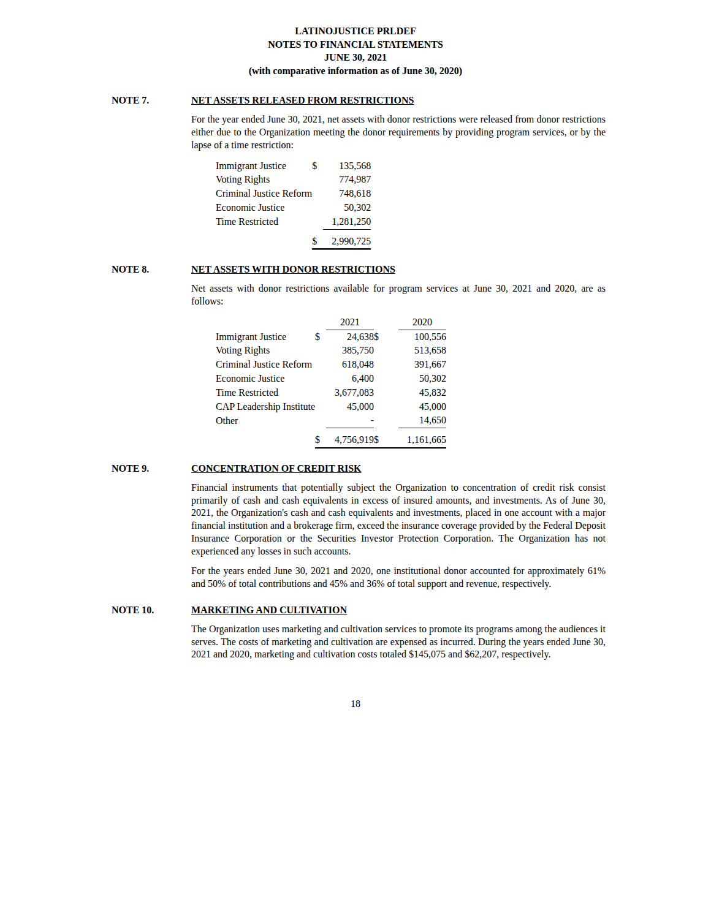LATINOJUSTICE PRLDEF
NOTES TO FINANCIAL STATEMENTS
JUNE 30, 2021
(with comparative information as of June 30, 2020)
NOTE 7.
NET ASSETS RELEASED FROM RESTRICTIONS
For the year ended June 30, 2021, net assets with donor restrictions were released from donor restrictions either due to the Organization meeting the donor requirements by providing program services, or by the lapse of a time restriction:
| Immigrant Justice | $ | 135,568 |
| Voting Rights | | 774,987 |
| Criminal Justice Reform | | 748,618 |
| Economic Justice | | 50,302 |
| Time Restricted | | 1,281,250 |
| | $ | 2,990,725 |
NOTE 8.
NET ASSETS WITH DONOR RESTRICTIONS
Net assets with donor restrictions available for program services at June 30, 2021 and 2020, are as follows:
| | | 2021 | | 2020 |
| Immigrant Justice | $ | 24,638 | $ | 100,556 |
| Voting Rights | | 385,750 | | 513,658 |
| Criminal Justice Reform | | 618,048 | | 391,667 |
| Economic Justice | | 6,400 | | 50,302 |
| Time Restricted | | 3,677,083 | | 45,832 |
| CAP Leadership Institute | | 45,000 | | 45,000 |
| Other | | - | | 14,650 |
| | $ | 4,756,919 | $ | 1,161,665 |
NOTE 9.
CONCENTRATION OF CREDIT RISK
Financial instruments that potentially subject the Organization to concentration of credit risk consist primarily of cash and cash equivalents in excess of insured amounts, and investments. As of June 30, 2021, the Organization's cash and cash equivalents and investments, placed in one account with a major financial institution and a brokerage firm, exceed the insurance coverage provided by the Federal Deposit Insurance Corporation or the Securities Investor Protection Corporation. The Organization has not experienced any losses in such accounts.
For the years ended June 30, 2021 and 2020, one institutional donor accounted for approximately 61% and 50% of total contributions and 45% and 36% of total support and revenue, respectively.
NOTE 10.
MARKETING AND CULTIVATION
The Organization uses marketing and cultivation services to promote its programs among the audiences it serves. The costs of marketing and cultivation are expensed as incurred. During the years ended June 30, 2021 and 2020, marketing and cultivation costs totaled $145,075 and $62,207, respectively.
18